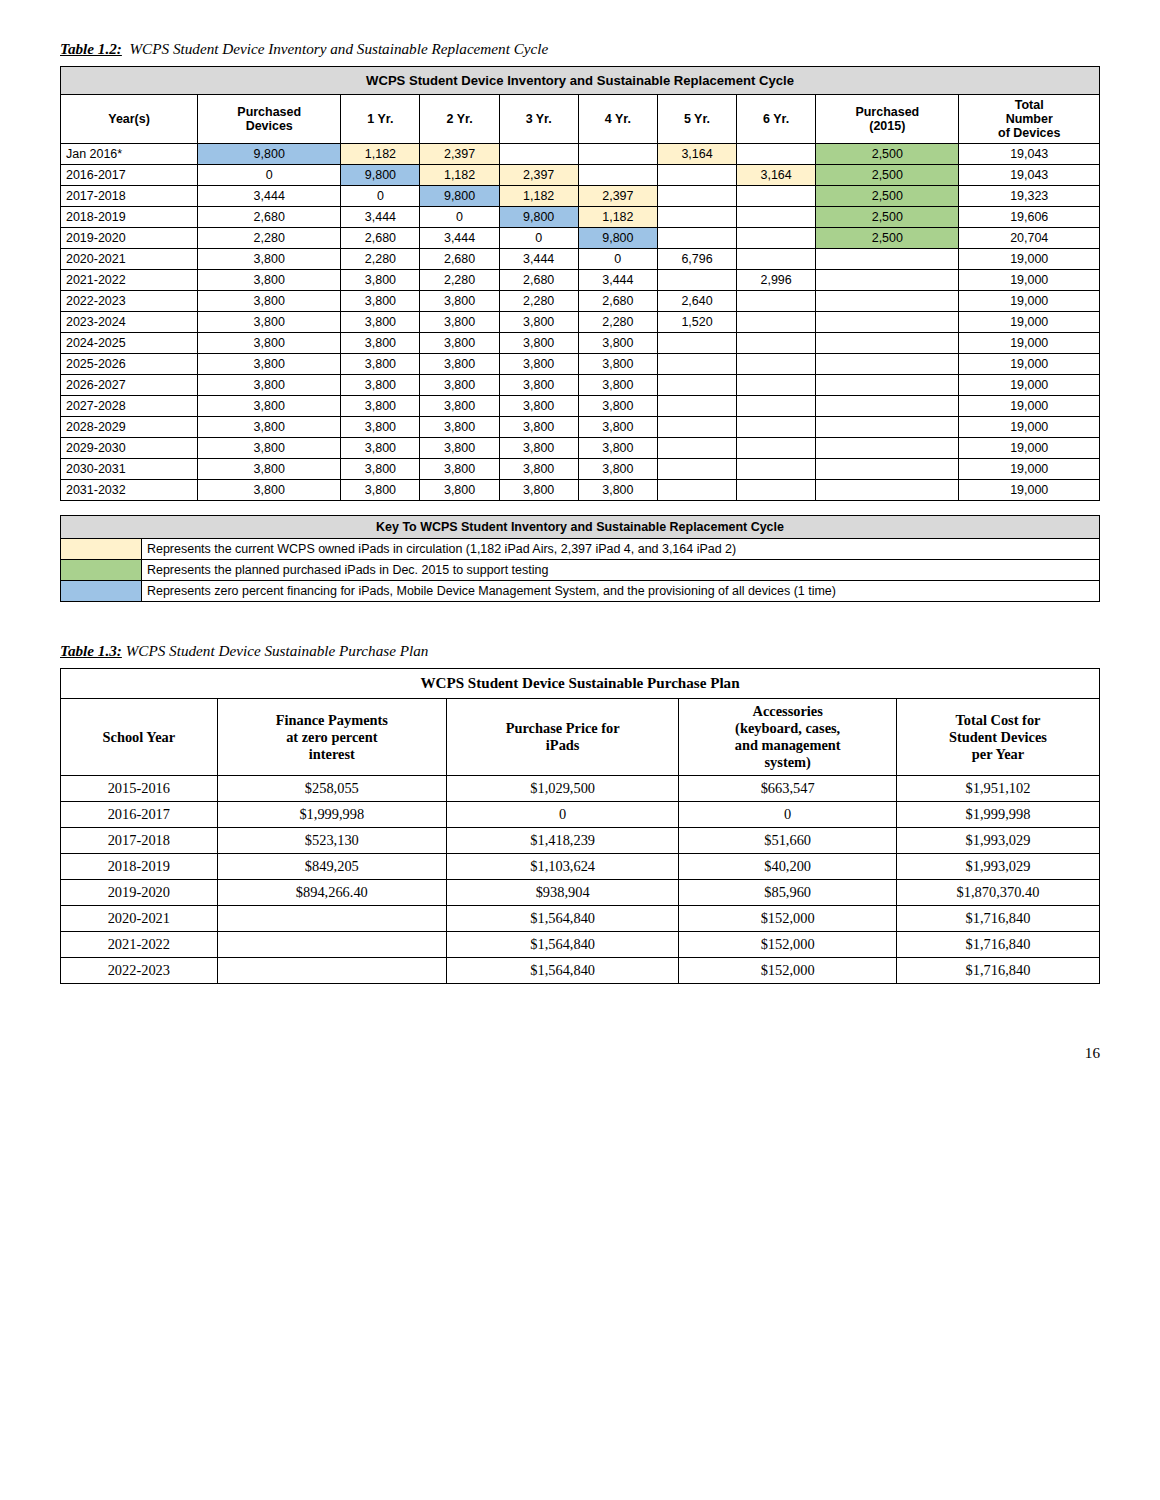Table 1.2: WCPS Student Device Inventory and Sustainable Replacement Cycle
| WCPS Student Device Inventory and Sustainable Replacement Cycle |
| --- |
| Year(s) | Purchased Devices | 1 Yr. | 2 Yr. | 3 Yr. | 4 Yr. | 5 Yr. | 6 Yr. | Purchased (2015) | Total Number of Devices |
| Jan 2016* | 9,800 | 1,182 | 2,397 | | | 3,164 | | 2,500 | 19,043 |
| 2016-2017 | 0 | 9,800 | 1,182 | 2,397 | | | 3,164 | 2,500 | 19,043 |
| 2017-2018 | 3,444 | 0 | 9,800 | 1,182 | 2,397 | | | 2,500 | 19,323 |
| 2018-2019 | 2,680 | 3,444 | 0 | 9,800 | 1,182 | | | 2,500 | 19,606 |
| 2019-2020 | 2,280 | 2,680 | 3,444 | 0 | 9,800 | | | 2,500 | 20,704 |
| 2020-2021 | 3,800 | 2,280 | 2,680 | 3,444 | 0 | 6,796 | | | 19,000 |
| 2021-2022 | 3,800 | 3,800 | 2,280 | 2,680 | 3,444 | | 2,996 | | 19,000 |
| 2022-2023 | 3,800 | 3,800 | 3,800 | 2,280 | 2,680 | 2,640 | | | 19,000 |
| 2023-2024 | 3,800 | 3,800 | 3,800 | 3,800 | 2,280 | 1,520 | | | 19,000 |
| 2024-2025 | 3,800 | 3,800 | 3,800 | 3,800 | 3,800 | | | | 19,000 |
| 2025-2026 | 3,800 | 3,800 | 3,800 | 3,800 | 3,800 | | | | 19,000 |
| 2026-2027 | 3,800 | 3,800 | 3,800 | 3,800 | 3,800 | | | | 19,000 |
| 2027-2028 | 3,800 | 3,800 | 3,800 | 3,800 | 3,800 | | | | 19,000 |
| 2028-2029 | 3,800 | 3,800 | 3,800 | 3,800 | 3,800 | | | | 19,000 |
| 2029-2030 | 3,800 | 3,800 | 3,800 | 3,800 | 3,800 | | | | 19,000 |
| 2030-2031 | 3,800 | 3,800 | 3,800 | 3,800 | 3,800 | | | | 19,000 |
| 2031-2032 | 3,800 | 3,800 | 3,800 | 3,800 | 3,800 | | | | 19,000 |
| Key To WCPS Student Inventory and Sustainable Replacement Cycle |
| --- |
| | Represents the current WCPS owned iPads in circulation (1,182 iPad Airs, 2,397 iPad 4, and 3,164 iPad 2) |
| | Represents the planned purchased iPads in Dec. 2015 to support testing |
| | Represents zero percent financing for iPads, Mobile Device Management System, and the provisioning of all devices (1 time) |
Table 1.3: WCPS Student Device Sustainable Purchase Plan
| WCPS Student Device Sustainable Purchase Plan |
| --- |
| School Year | Finance Payments at zero percent interest | Purchase Price for iPads | Accessories (keyboard, cases, and management system) | Total Cost for Student Devices per Year |
| 2015-2016 | $258,055 | $1,029,500 | $663,547 | $1,951,102 |
| 2016-2017 | $1,999,998 | 0 | 0 | $1,999,998 |
| 2017-2018 | $523,130 | $1,418,239 | $51,660 | $1,993,029 |
| 2018-2019 | $849,205 | $1,103,624 | $40,200 | $1,993,029 |
| 2019-2020 | $894,266.40 | $938,904 | $85,960 | $1,870,370.40 |
| 2020-2021 | | $1,564,840 | $152,000 | $1,716,840 |
| 2021-2022 | | $1,564,840 | $152,000 | $1,716,840 |
| 2022-2023 | | $1,564,840 | $152,000 | $1,716,840 |
16